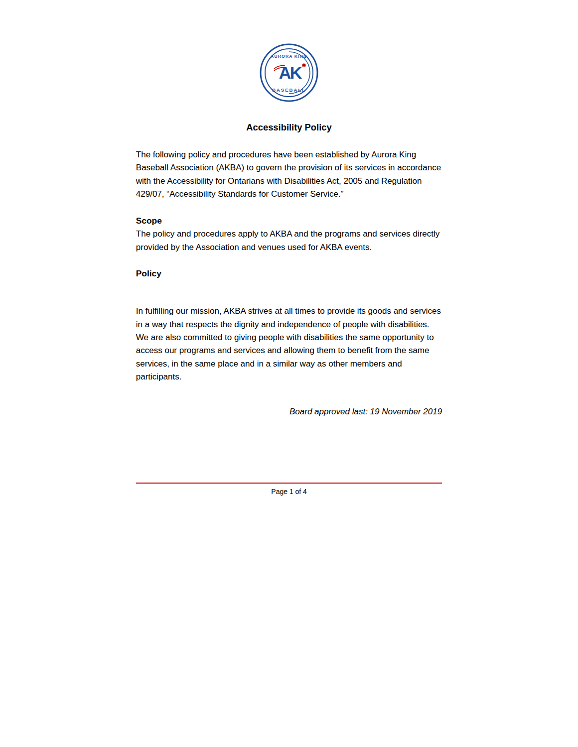AURORA KING BASEBALL A K
Accessibility Policy
The following policy and procedures have been established by Aurora King Baseball Association (AKBA) to govern the provision of its services in accordance with the Accessibility for Ontarians with Disabilities Act, 2005 and Regulation 429/07, “Accessibility Standards for Customer Service.”
Scope
The policy and procedures apply to AKBA and the programs and services directly provided by the Association and venues used for AKBA events.
Policy
In fulfilling our mission, AKBA strives at all times to provide its goods and services in a way that respects the dignity and independence of people with disabilities. We are also committed to giving people with disabilities the same opportunity to access our programs and services and allowing them to benefit from the same services, in the same place and in a similar way as other members and participants.
Board approved last: 19 November 2019
Page 1 of 4